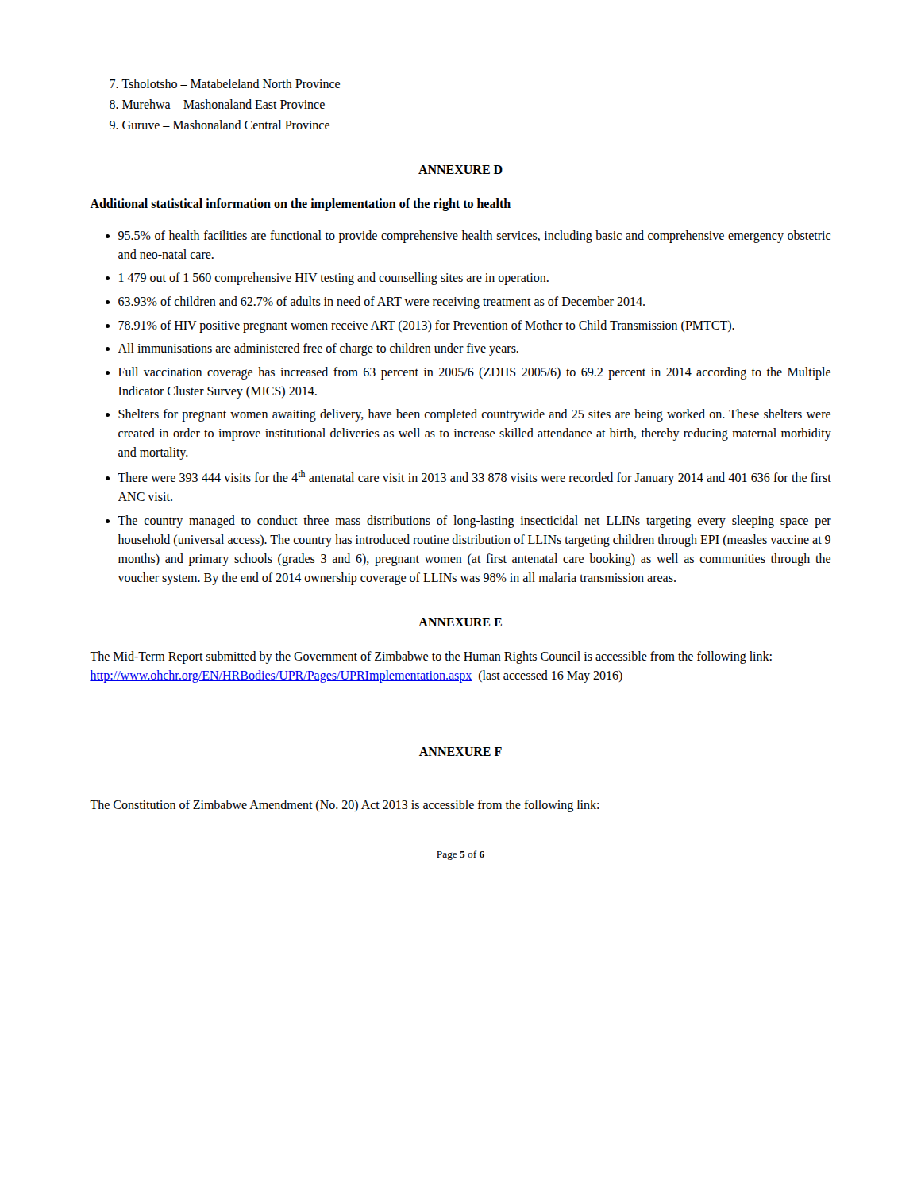Tsholotsho – Matabeleland North Province
Murehwa – Mashonaland East Province
Guruve – Mashonaland Central Province
ANNEXURE D
Additional statistical information on the implementation of the right to health
95.5% of health facilities are functional to provide comprehensive health services, including basic and comprehensive emergency obstetric and neo-natal care.
1 479 out of 1 560 comprehensive HIV testing and counselling sites are in operation.
63.93% of children and 62.7% of adults in need of ART were receiving treatment as of December 2014.
78.91% of HIV positive pregnant women receive ART (2013) for Prevention of Mother to Child Transmission (PMTCT).
All immunisations are administered free of charge to children under five years.
Full vaccination coverage has increased from 63 percent in 2005/6 (ZDHS 2005/6) to 69.2 percent in 2014 according to the Multiple Indicator Cluster Survey (MICS) 2014.
Shelters for pregnant women awaiting delivery, have been completed countrywide and 25 sites are being worked on. These shelters were created in order to improve institutional deliveries as well as to increase skilled attendance at birth, thereby reducing maternal morbidity and mortality.
There were 393 444 visits for the 4th antenatal care visit in 2013 and 33 878 visits were recorded for January 2014 and 401 636 for the first ANC visit.
The country managed to conduct three mass distributions of long-lasting insecticidal net LLINs targeting every sleeping space per household (universal access). The country has introduced routine distribution of LLINs targeting children through EPI (measles vaccine at 9 months) and primary schools (grades 3 and 6), pregnant women (at first antenatal care booking) as well as communities through the voucher system. By the end of 2014 ownership coverage of LLINs was 98% in all malaria transmission areas.
ANNEXURE E
The Mid-Term Report submitted by the Government of Zimbabwe to the Human Rights Council is accessible from the following link:
http://www.ohchr.org/EN/HRBodies/UPR/Pages/UPRImplementation.aspx (last accessed 16 May 2016)
ANNEXURE F
The Constitution of Zimbabwe Amendment (No. 20) Act 2013 is accessible from the following link:
Page 5 of 6